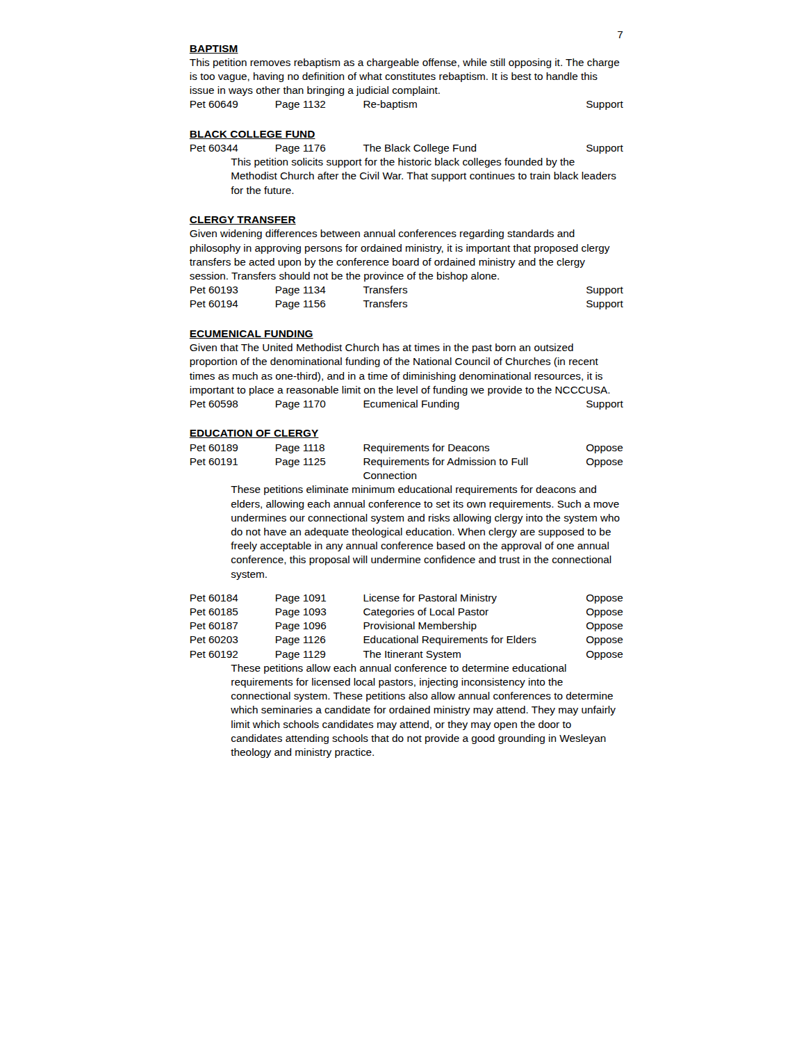7
BAPTISM
This petition removes rebaptism as a chargeable offense, while still opposing it. The charge is too vague, having no definition of what constitutes rebaptism. It is best to handle this issue in ways other than bringing a judicial complaint.
| Pet 60649 | Page 1132 | Re-baptism | Support |
BLACK COLLEGE FUND
| Pet 60344 | Page 1176 | The Black College Fund | Support |
This petition solicits support for the historic black colleges founded by the Methodist Church after the Civil War. That support continues to train black leaders for the future.
CLERGY TRANSFER
Given widening differences between annual conferences regarding standards and philosophy in approving persons for ordained ministry, it is important that proposed clergy transfers be acted upon by the conference board of ordained ministry and the clergy session. Transfers should not be the province of the bishop alone.
| Pet 60193 | Page 1134 | Transfers | Support |
| Pet 60194 | Page 1156 | Transfers | Support |
ECUMENICAL FUNDING
Given that The United Methodist Church has at times in the past born an outsized proportion of the denominational funding of the National Council of Churches (in recent times as much as one-third), and in a time of diminishing denominational resources, it is important to place a reasonable limit on the level of funding we provide to the NCCCUSA.
| Pet 60598 | Page 1170 | Ecumenical Funding | Support |
EDUCATION OF CLERGY
| Pet 60189 | Page 1118 | Requirements for Deacons | Oppose |
| Pet 60191 | Page 1125 | Requirements for Admission to Full Connection | Oppose |
These petitions eliminate minimum educational requirements for deacons and elders, allowing each annual conference to set its own requirements. Such a move undermines our connectional system and risks allowing clergy into the system who do not have an adequate theological education. When clergy are supposed to be freely acceptable in any annual conference based on the approval of one annual conference, this proposal will undermine confidence and trust in the connectional system.
| Pet 60184 | Page 1091 | License for Pastoral Ministry | Oppose |
| Pet 60185 | Page 1093 | Categories of Local Pastor | Oppose |
| Pet 60187 | Page 1096 | Provisional Membership | Oppose |
| Pet 60203 | Page 1126 | Educational Requirements for Elders | Oppose |
| Pet 60192 | Page 1129 | The Itinerant System | Oppose |
These petitions allow each annual conference to determine educational requirements for licensed local pastors, injecting inconsistency into the connectional system. These petitions also allow annual conferences to determine which seminaries a candidate for ordained ministry may attend. They may unfairly limit which schools candidates may attend, or they may open the door to candidates attending schools that do not provide a good grounding in Wesleyan theology and ministry practice.